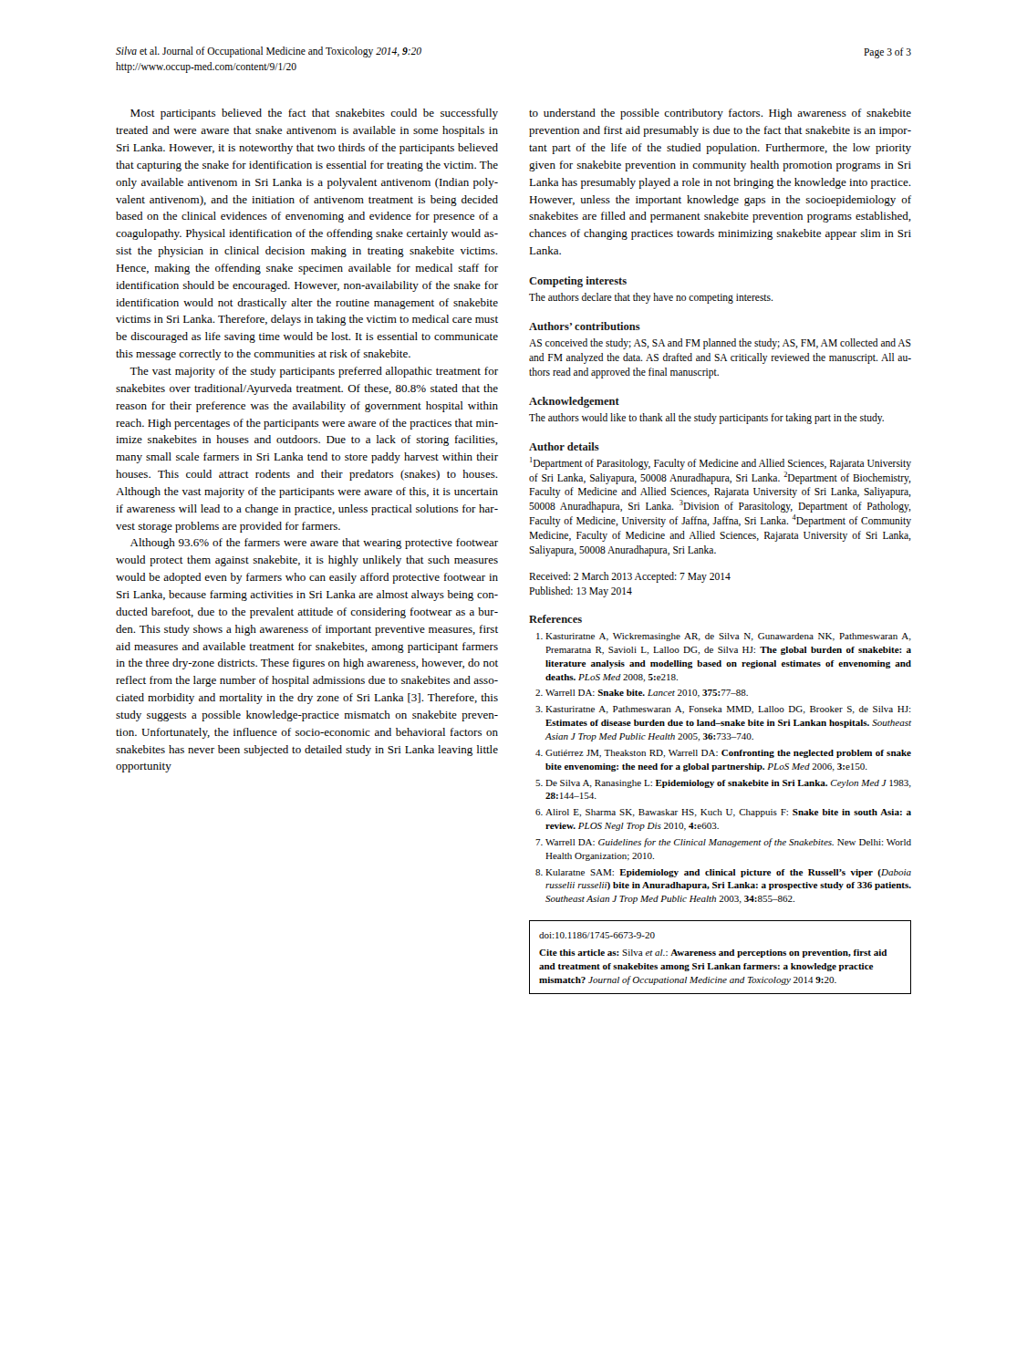Silva et al. Journal of Occupational Medicine and Toxicology 2014, 9:20
http://www.occup-med.com/content/9/1/20
Page 3 of 3
Most participants believed the fact that snakebites could be successfully treated and were aware that snake antivenom is available in some hospitals in Sri Lanka. However, it is noteworthy that two thirds of the participants believed that capturing the snake for identification is essential for treating the victim. The only available antivenom in Sri Lanka is a polyvalent antivenom (Indian polyvalent antivenom), and the initiation of antivenom treatment is being decided based on the clinical evidences of envenoming and evidence for presence of a coagulopathy. Physical identification of the offending snake certainly would assist the physician in clinical decision making in treating snakebite victims. Hence, making the offending snake specimen available for medical staff for identification should be encouraged. However, non-availability of the snake for identification would not drastically alter the routine management of snakebite victims in Sri Lanka. Therefore, delays in taking the victim to medical care must be discouraged as life saving time would be lost. It is essential to communicate this message correctly to the communities at risk of snakebite.
The vast majority of the study participants preferred allopathic treatment for snakebites over traditional/Ayurveda treatment. Of these, 80.8% stated that the reason for their preference was the availability of government hospital within reach. High percentages of the participants were aware of the practices that minimize snakebites in houses and outdoors. Due to a lack of storing facilities, many small scale farmers in Sri Lanka tend to store paddy harvest within their houses. This could attract rodents and their predators (snakes) to houses. Although the vast majority of the participants were aware of this, it is uncertain if awareness will lead to a change in practice, unless practical solutions for harvest storage problems are provided for farmers.
Although 93.6% of the farmers were aware that wearing protective footwear would protect them against snakebite, it is highly unlikely that such measures would be adopted even by farmers who can easily afford protective footwear in Sri Lanka, because farming activities in Sri Lanka are almost always being conducted barefoot, due to the prevalent attitude of considering footwear as a burden. This study shows a high awareness of important preventive measures, first aid measures and available treatment for snakebites, among participant farmers in the three dry-zone districts. These figures on high awareness, however, do not reflect from the large number of hospital admissions due to snakebites and associated morbidity and mortality in the dry zone of Sri Lanka [3]. Therefore, this study suggests a possible knowledge-practice mismatch on snakebite prevention. Unfortunately, the influence of socio-economic and behavioral factors on snakebites has never been subjected to detailed study in Sri Lanka leaving little opportunity
to understand the possible contributory factors. High awareness of snakebite prevention and first aid presumably is due to the fact that snakebite is an important part of the life of the studied population. Furthermore, the low priority given for snakebite prevention in community health promotion programs in Sri Lanka has presumably played a role in not bringing the knowledge into practice. However, unless the important knowledge gaps in the socioepidemiology of snakebites are filled and permanent snakebite prevention programs established, chances of changing practices towards minimizing snakebite appear slim in Sri Lanka.
Competing interests
The authors declare that they have no competing interests.
Authors’ contributions
AS conceived the study; AS, SA and FM planned the study; AS, FM, AM collected and AS and FM analyzed the data. AS drafted and SA critically reviewed the manuscript. All authors read and approved the final manuscript.
Acknowledgement
The authors would like to thank all the study participants for taking part in the study.
Author details
1Department of Parasitology, Faculty of Medicine and Allied Sciences, Rajarata University of Sri Lanka, Saliyapura, 50008 Anuradhapura, Sri Lanka. 2Department of Biochemistry, Faculty of Medicine and Allied Sciences, Rajarata University of Sri Lanka, Saliyapura, 50008 Anuradhapura, Sri Lanka. 3Division of Parasitology, Department of Pathology, Faculty of Medicine, University of Jaffna, Jaffna, Sri Lanka. 4Department of Community Medicine, Faculty of Medicine and Allied Sciences, Rajarata University of Sri Lanka, Saliyapura, 50008 Anuradhapura, Sri Lanka.
Received: 2 March 2013 Accepted: 7 May 2014
Published: 13 May 2014
References
Kasturiratne A, Wickremasinghe AR, de Silva N, Gunawardena NK, Pathmeswaran A, Premaratna R, Savioli L, Lalloo DG, de Silva HJ: The global burden of snakebite: a literature analysis and modelling based on regional estimates of envenoming and deaths. PLoS Med 2008, 5: e218.
Warrell DA: Snake bite. Lancet 2010, 375: 77–88.
Kasturiratne A, Pathmeswaran A, Fonseka MMD, Lalloo DG, Brooker S, de Silva HJ: Estimates of disease burden due to land–snake bite in Sri Lankan hospitals. Southeast Asian J Trop Med Public Health 2005, 36: 733–740.
Gutiérrez JM, Theakston RD, Warrell DA: Confronting the neglected problem of snake bite envenoming: the need for a global partnership. PLoS Med 2006, 3: e150.
De Silva A, Ranasinghe L: Epidemiology of snakebite in Sri Lanka. Ceylon Med J 1983, 28: 144–154.
Alirol E, Sharma SK, Bawaskar HS, Kuch U, Chappuis F: Snake bite in south Asia: a review. PLOS Negl Trop Dis 2010, 4: e603.
Warrell DA: Guidelines for the Clinical Management of the Snakebites. New Delhi: World Health Organization; 2010.
Kularatne SAM: Epidemiology and clinical picture of the Russell’s viper (Daboia russelii russelii) bite in Anuradhapura, Sri Lanka: a prospective study of 336 patients. Southeast Asian J Trop Med Public Health 2003, 34: 855–862.
doi:10.1186/1745-6673-9-20
Cite this article as: Silva et al.: Awareness and perceptions on prevention, first aid and treatment of snakebites among Sri Lankan farmers: a knowledge practice mismatch? Journal of Occupational Medicine and Toxicology 2014 9: 20.